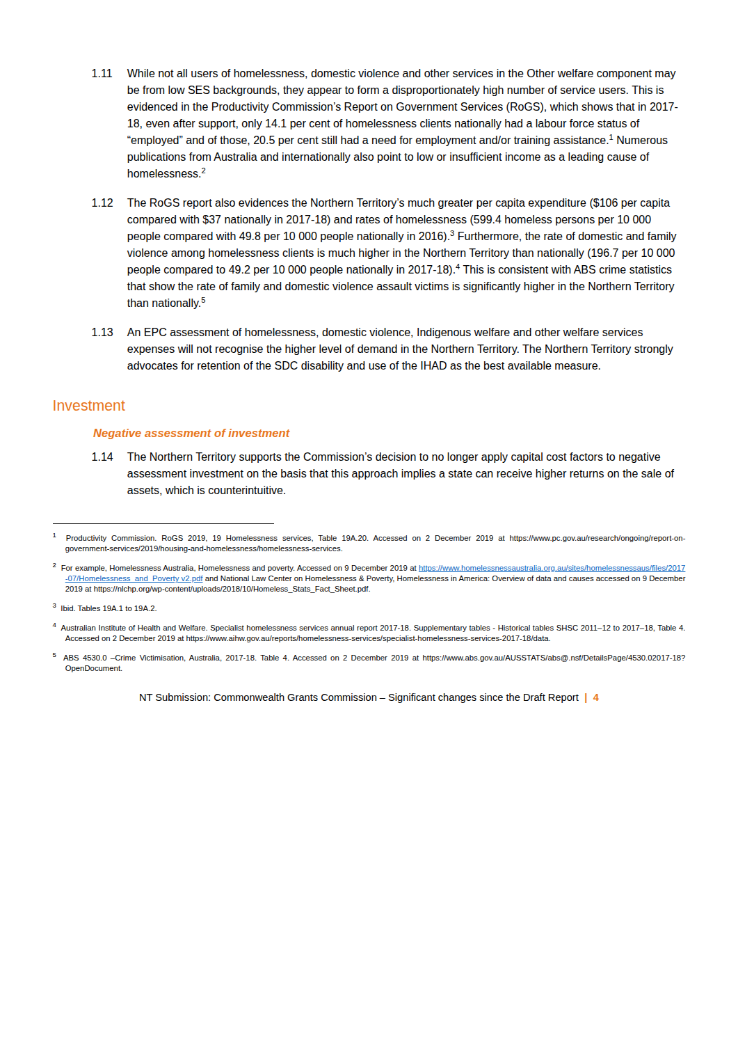1.11
While not all users of homelessness, domestic violence and other services in the Other welfare component may be from low SES backgrounds, they appear to form a disproportionately high number of service users. This is evidenced in the Productivity Commission’s Report on Government Services (RoGS), which shows that in 2017-18, even after support, only 14.1 per cent of homelessness clients nationally had a labour force status of “employed” and of those, 20.5 per cent still had a need for employment and/or training assistance.1 Numerous publications from Australia and internationally also point to low or insufficient income as a leading cause of homelessness.2
1.12
The RoGS report also evidences the Northern Territory’s much greater per capita expenditure ($106 per capita compared with $37 nationally in 2017-18) and rates of homelessness (599.4 homeless persons per 10 000 people compared with 49.8 per 10 000 people nationally in 2016).3 Furthermore, the rate of domestic and family violence among homelessness clients is much higher in the Northern Territory than nationally (196.7 per 10 000 people compared to 49.2 per 10 000 people nationally in 2017-18).4 This is consistent with ABS crime statistics that show the rate of family and domestic violence assault victims is significantly higher in the Northern Territory than nationally.5
1.13
An EPC assessment of homelessness, domestic violence, Indigenous welfare and other welfare services expenses will not recognise the higher level of demand in the Northern Territory. The Northern Territory strongly advocates for retention of the SDC disability and use of the IHAD as the best available measure.
Investment
Negative assessment of investment
1.14
The Northern Territory supports the Commission’s decision to no longer apply capital cost factors to negative assessment investment on the basis that this approach implies a state can receive higher returns on the sale of assets, which is counterintuitive.
1 Productivity Commission. RoGS 2019, 19 Homelessness services, Table 19A.20. Accessed on 2 December 2019 at https://www.pc.gov.au/research/ongoing/report-on-government-services/2019/housing-and-homelessness/homelessness-services.
2 For example, Homelessness Australia, Homelessness and poverty. Accessed on 9 December 2019 at https://www.homelessnessaustralia.org.au/sites/homelessnessaus/files/2017-07/Homelessness_and_Poverty v2.pdf and National Law Center on Homelessness & Poverty, Homelessness in America: Overview of data and causes accessed on 9 December 2019 at https://nlchp.org/wp-content/uploads/2018/10/Homeless_Stats_Fact_Sheet.pdf.
3 Ibid. Tables 19A.1 to 19A.2.
4 Australian Institute of Health and Welfare. Specialist homelessness services annual report 2017-18. Supplementary tables - Historical tables SHSC 2011–12 to 2017–18, Table 4. Accessed on 2 December 2019 at https://www.aihw.gov.au/reports/homelessness-services/specialist-homelessness-services-2017-18/data.
5 ABS 4530.0 –Crime Victimisation, Australia, 2017-18. Table 4. Accessed on 2 December 2019 at https://www.abs.gov.au/AUSSTATS/abs@.nsf/DetailsPage/4530.02017-18?OpenDocument.
NT Submission: Commonwealth Grants Commission – Significant changes since the Draft Report | 4